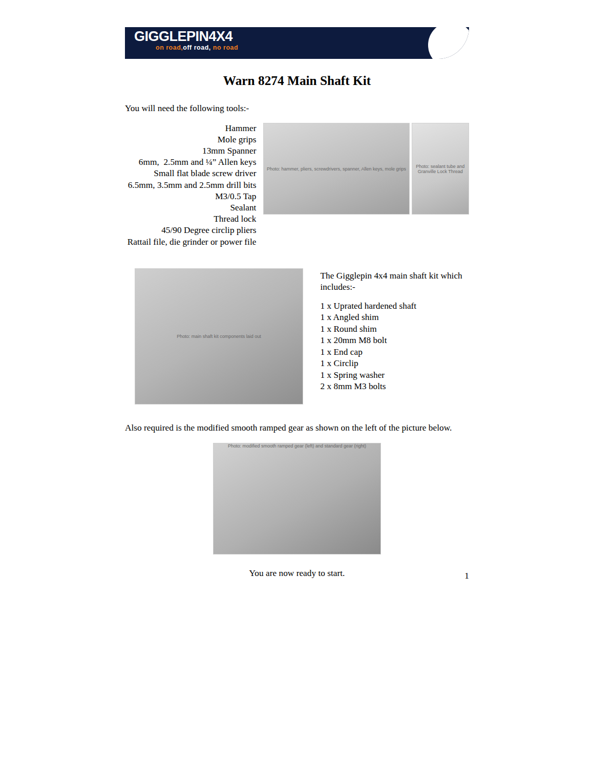GIGGLEPIN4X4
on road, off road, no road
Warn 8274 Main Shaft Kit
You will need the following tools:-
Hammer
Mole grips
13mm Spanner
6mm, 2.5mm and ¼” Allen keys
Small flat blade screw driver
6.5mm, 3.5mm and 2.5mm drill bits
M3/0.5 Tap
Sealant
Thread lock
45/90 Degree circlip pliers
Rattail file, die grinder or power file
Photo: hammer, pliers, screwdrivers, spanner, Allen keys, mole grips
Photo: sealant tube and Granville Lock Thread
Photo: main shaft kit components laid out
The Gigglepin 4x4 main shaft kit which includes:-
1 x Uprated hardened shaft
1 x Angled shim
1 x Round shim
1 x 20mm M8 bolt
1 x End cap
1 x Circlip
1 x Spring washer
2 x 8mm M3 bolts
Also required is the modified smooth ramped gear as shown on the left of the picture below.
Photo: modified smooth ramped gear (left) and standard gear (right)
You are now ready to start.
1